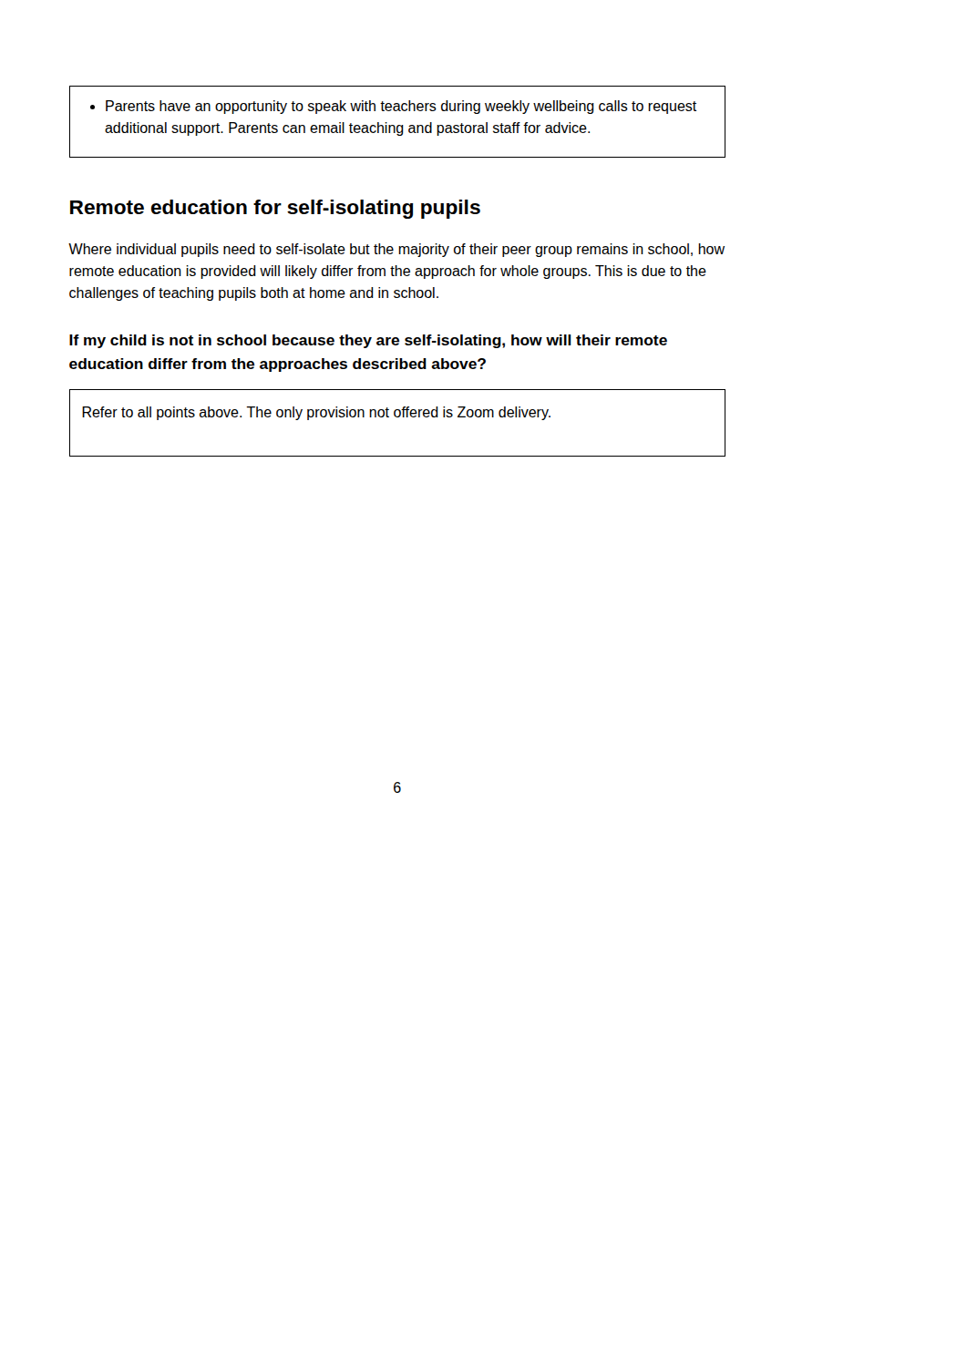Parents have an opportunity to speak with teachers during weekly wellbeing calls to request additional support. Parents can email teaching and pastoral staff for advice.
Remote education for self-isolating pupils
Where individual pupils need to self-isolate but the majority of their peer group remains in school, how remote education is provided will likely differ from the approach for whole groups. This is due to the challenges of teaching pupils both at home and in school.
If my child is not in school because they are self-isolating, how will their remote education differ from the approaches described above?
Refer to all points above. The only provision not offered is Zoom delivery.
6